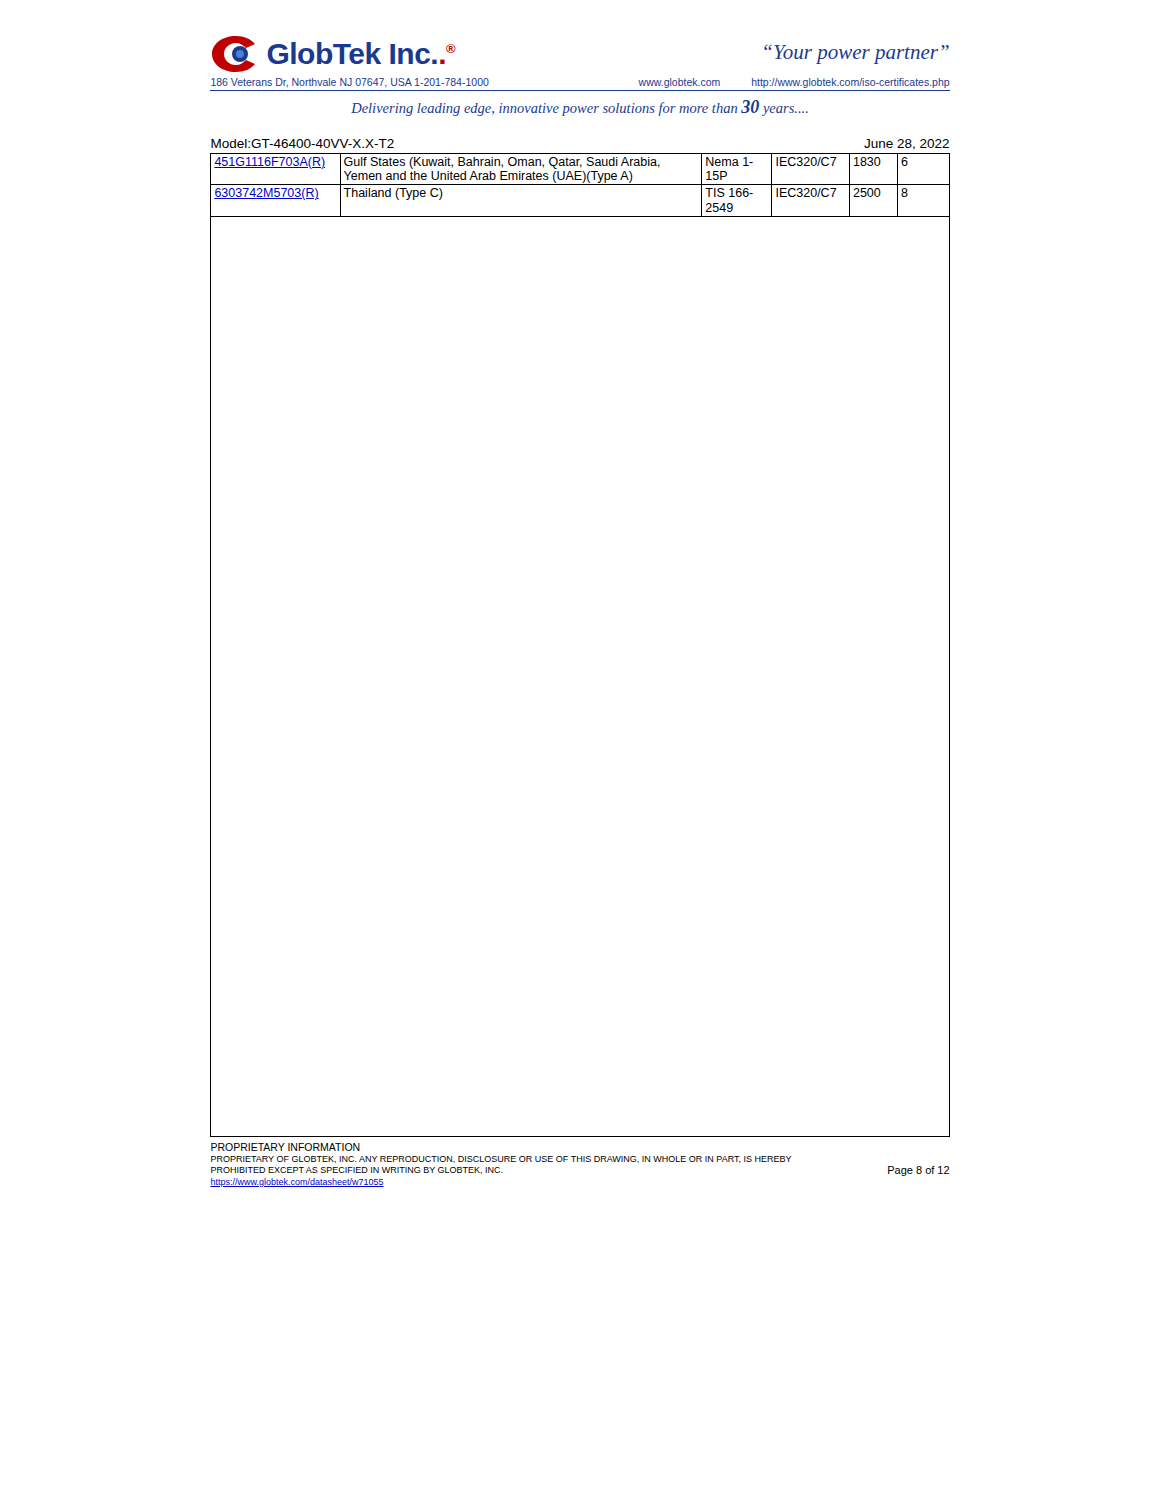GlobTek Inc..®
“Your power partner”
186 Veterans Dr, Northvale NJ 07647, USA 1-201-784-1000
www.globtek.com http://www.globtek.com/iso-certificates.php
Delivering leading edge, innovative power solutions for more than 30 years....
Model:GT-46400-40VV-X.X-T2
June 28, 2022
| 451G1116F703A(R) | Gulf States (Kuwait, Bahrain, Oman, Qatar, Saudi Arabia, Yemen and the United Arab Emirates (UAE)(Type A) | Nema 1-15P | IEC320/C7 | 1830 | 6 |
| 6303742M5703(R) | Thailand (Type C) | TIS 166-2549 | IEC320/C7 | 2500 | 8 |
PROPRIETARY INFORMATION
PROPRIETARY OF GLOBTEK, INC. ANY REPRODUCTION, DISCLOSURE OR USE OF THIS DRAWING, IN WHOLE OR IN PART, IS HEREBY PROHIBITED EXCEPT AS SPECIFIED IN WRITING BY GLOBTEK, INC.
https://www.globtek.com/datasheet/w71055
Page 8 of 12